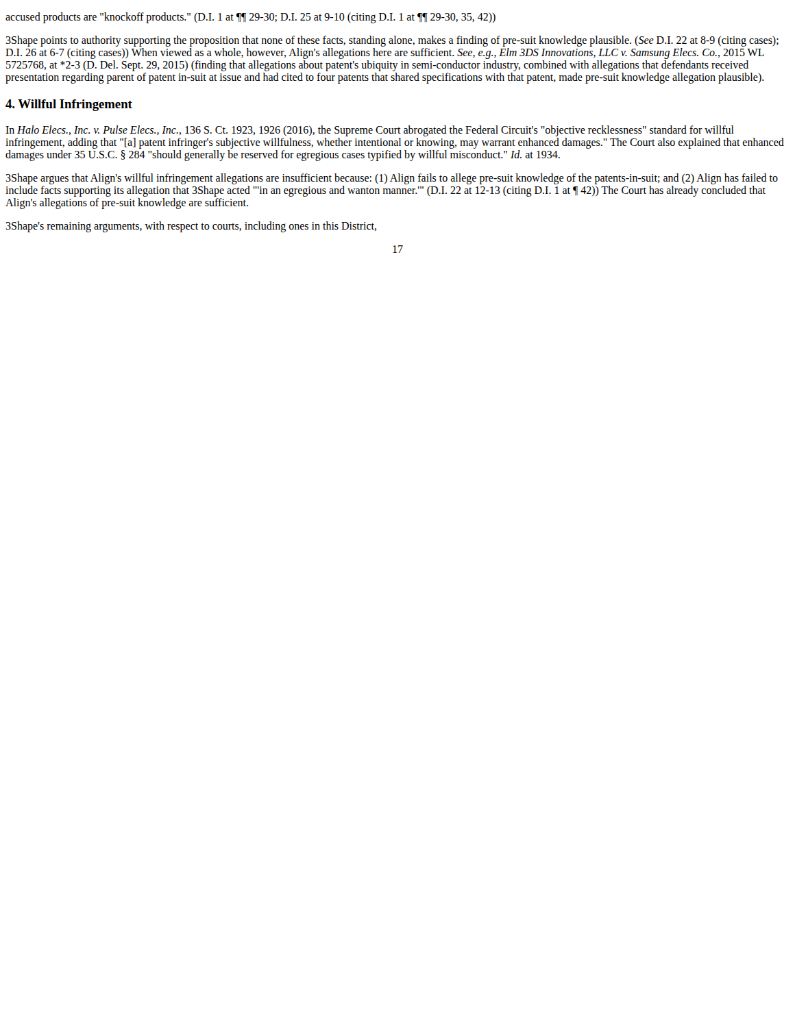accused products are "knockoff products." (D.I. 1 at ¶¶ 29-30; D.I. 25 at 9-10 (citing D.I. 1 at ¶¶ 29-30, 35, 42))
3Shape points to authority supporting the proposition that none of these facts, standing alone, makes a finding of pre-suit knowledge plausible. (See D.I. 22 at 8-9 (citing cases); D.I. 26 at 6-7 (citing cases)) When viewed as a whole, however, Align's allegations here are sufficient. See, e.g., Elm 3DS Innovations, LLC v. Samsung Elecs. Co., 2015 WL 5725768, at *2-3 (D. Del. Sept. 29, 2015) (finding that allegations about patent's ubiquity in semi-conductor industry, combined with allegations that defendants received presentation regarding parent of patent in-suit at issue and had cited to four patents that shared specifications with that patent, made pre-suit knowledge allegation plausible).
4. Willful Infringement
In Halo Elecs., Inc. v. Pulse Elecs., Inc., 136 S. Ct. 1923, 1926 (2016), the Supreme Court abrogated the Federal Circuit's "objective recklessness" standard for willful infringement, adding that "[a] patent infringer's subjective willfulness, whether intentional or knowing, may warrant enhanced damages." The Court also explained that enhanced damages under 35 U.S.C. § 284 "should generally be reserved for egregious cases typified by willful misconduct." Id. at 1934.
3Shape argues that Align's willful infringement allegations are insufficient because: (1) Align fails to allege pre-suit knowledge of the patents-in-suit; and (2) Align has failed to include facts supporting its allegation that 3Shape acted "'in an egregious and wanton manner.'" (D.I. 22 at 12-13 (citing D.I. 1 at ¶ 42)) The Court has already concluded that Align's allegations of pre-suit knowledge are sufficient.
3Shape's remaining arguments, with respect to courts, including ones in this District,
17